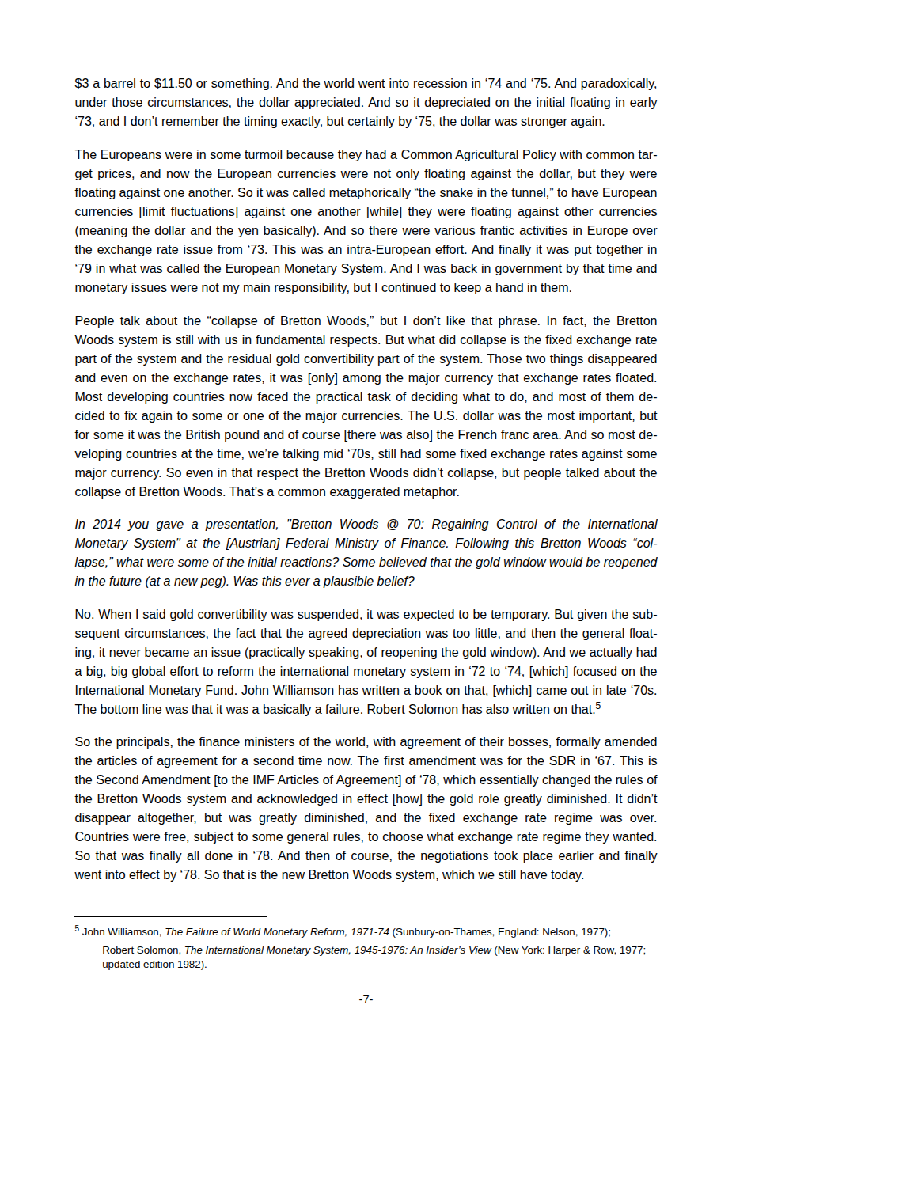$3 a barrel to $11.50 or something. And the world went into recession in ‘74 and ‘75. And paradoxically, under those circumstances, the dollar appreciated. And so it depreciated on the initial floating in early ‘73, and I don’t remember the timing exactly, but certainly by ‘75, the dollar was stronger again.
The Europeans were in some turmoil because they had a Common Agricultural Policy with common target prices, and now the European currencies were not only floating against the dollar, but they were floating against one another. So it was called metaphorically “the snake in the tunnel,” to have European currencies [limit fluctuations] against one another [while] they were floating against other currencies (meaning the dollar and the yen basically). And so there were various frantic activities in Europe over the exchange rate issue from ‘73. This was an intra-European effort. And finally it was put together in ‘79 in what was called the European Monetary System. And I was back in government by that time and monetary issues were not my main responsibility, but I continued to keep a hand in them.
People talk about the “collapse of Bretton Woods,” but I don’t like that phrase. In fact, the Bretton Woods system is still with us in fundamental respects. But what did collapse is the fixed exchange rate part of the system and the residual gold convertibility part of the system. Those two things disappeared and even on the exchange rates, it was [only] among the major currency that exchange rates floated. Most developing countries now faced the practical task of deciding what to do, and most of them decided to fix again to some or one of the major currencies. The U.S. dollar was the most important, but for some it was the British pound and of course [there was also] the French franc area. And so most developing countries at the time, we’re talking mid ‘70s, still had some fixed exchange rates against some major currency. So even in that respect the Bretton Woods didn’t collapse, but people talked about the collapse of Bretton Woods. That’s a common exaggerated metaphor.
In 2014 you gave a presentation, "Bretton Woods @ 70: Regaining Control of the International Monetary System" at the [Austrian] Federal Ministry of Finance. Following this Bretton Woods “collapse,” what were some of the initial reactions? Some believed that the gold window would be reopened in the future (at a new peg). Was this ever a plausible belief?
No. When I said gold convertibility was suspended, it was expected to be temporary. But given the subsequent circumstances, the fact that the agreed depreciation was too little, and then the general floating, it never became an issue (practically speaking, of reopening the gold window). And we actually had a big, big global effort to reform the international monetary system in ‘72 to ‘74, [which] focused on the International Monetary Fund. John Williamson has written a book on that, [which] came out in late ‘70s. The bottom line was that it was a basically a failure. Robert Solomon has also written on that.5
So the principals, the finance ministers of the world, with agreement of their bosses, formally amended the articles of agreement for a second time now. The first amendment was for the SDR in ‘67. This is the Second Amendment [to the IMF Articles of Agreement] of ‘78, which essentially changed the rules of the Bretton Woods system and acknowledged in effect [how] the gold role greatly diminished. It didn’t disappear altogether, but was greatly diminished, and the fixed exchange rate regime was over. Countries were free, subject to some general rules, to choose what exchange rate regime they wanted. So that was finally all done in ‘78. And then of course, the negotiations took place earlier and finally went into effect by ‘78. So that is the new Bretton Woods system, which we still have today.
5 John Williamson, The Failure of World Monetary Reform, 1971-74 (Sunbury-on-Thames, England: Nelson, 1977);
Robert Solomon, The International Monetary System, 1945-1976: An Insider’s View (New York: Harper & Row, 1977; updated edition 1982).
-7-